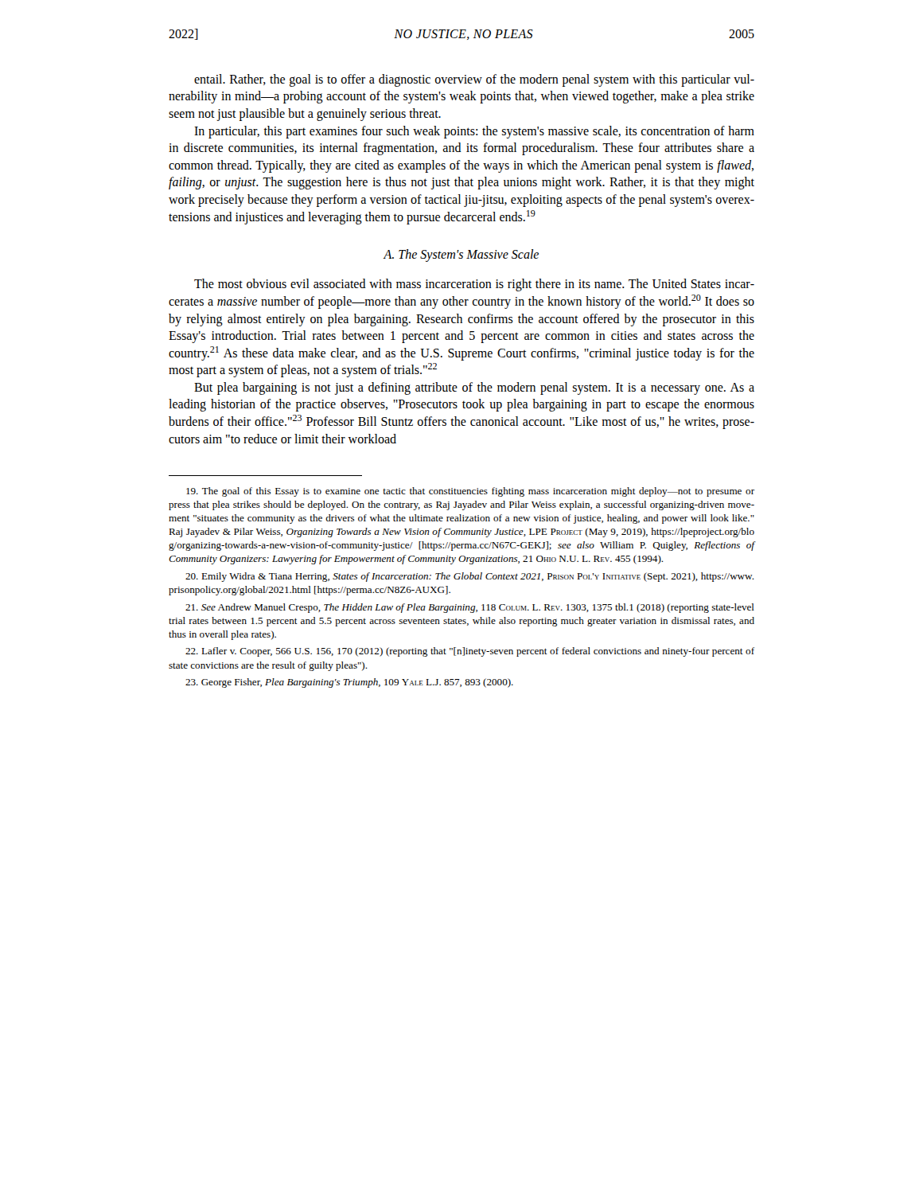2022] No Justice, No Pleas 2005
entail. Rather, the goal is to offer a diagnostic overview of the modern penal system with this particular vulnerability in mind—a probing account of the system's weak points that, when viewed together, make a plea strike seem not just plausible but a genuinely serious threat.
In particular, this part examines four such weak points: the system's massive scale, its concentration of harm in discrete communities, its internal fragmentation, and its formal proceduralism. These four attributes share a common thread. Typically, they are cited as examples of the ways in which the American penal system is flawed, failing, or unjust. The suggestion here is thus not just that plea unions might work. Rather, it is that they might work precisely because they perform a version of tactical jiu-jitsu, exploiting aspects of the penal system's overextensions and injustices and leveraging them to pursue decarceral ends.19
A. The System's Massive Scale
The most obvious evil associated with mass incarceration is right there in its name. The United States incarcerates a massive number of people—more than any other country in the known history of the world.20 It does so by relying almost entirely on plea bargaining. Research confirms the account offered by the prosecutor in this Essay's introduction. Trial rates between 1 percent and 5 percent are common in cities and states across the country.21 As these data make clear, and as the U.S. Supreme Court confirms, "criminal justice today is for the most part a system of pleas, not a system of trials."22
But plea bargaining is not just a defining attribute of the modern penal system. It is a necessary one. As a leading historian of the practice observes, "Prosecutors took up plea bargaining in part to escape the enormous burdens of their office."23 Professor Bill Stuntz offers the canonical account. "Like most of us," he writes, prosecutors aim "to reduce or limit their workload
19. The goal of this Essay is to examine one tactic that constituencies fighting mass incarceration might deploy—not to presume or press that plea strikes should be deployed. On the contrary, as Raj Jayadev and Pilar Weiss explain, a successful organizing-driven movement "situates the community as the drivers of what the ultimate realization of a new vision of justice, healing, and power will look like." Raj Jayadev & Pilar Weiss, Organizing Towards a New Vision of Community Justice, LPE Project (May 9, 2019), https://lpeproject.org/blog/organizing-towards-a-new-vision-of-community-justice/ [https://perma.cc/N67C-GEKJ]; see also William P. Quigley, Reflections of Community Organizers: Lawyering for Empowerment of Community Organizations, 21 Ohio N.U. L. Rev. 455 (1994).
20. Emily Widra & Tiana Herring, States of Incarceration: The Global Context 2021, Prison Pol'y Initiative (Sept. 2021), https://www.prisonpolicy.org/global/2021.html [https://perma.cc/N8Z6-AUXG].
21. See Andrew Manuel Crespo, The Hidden Law of Plea Bargaining, 118 Colum. L. Rev. 1303, 1375 tbl.1 (2018) (reporting state-level trial rates between 1.5 percent and 5.5 percent across seventeen states, while also reporting much greater variation in dismissal rates, and thus in overall plea rates).
22. Lafler v. Cooper, 566 U.S. 156, 170 (2012) (reporting that "[n]inety-seven percent of federal convictions and ninety-four percent of state convictions are the result of guilty pleas").
23. George Fisher, Plea Bargaining's Triumph, 109 Yale L.J. 857, 893 (2000).